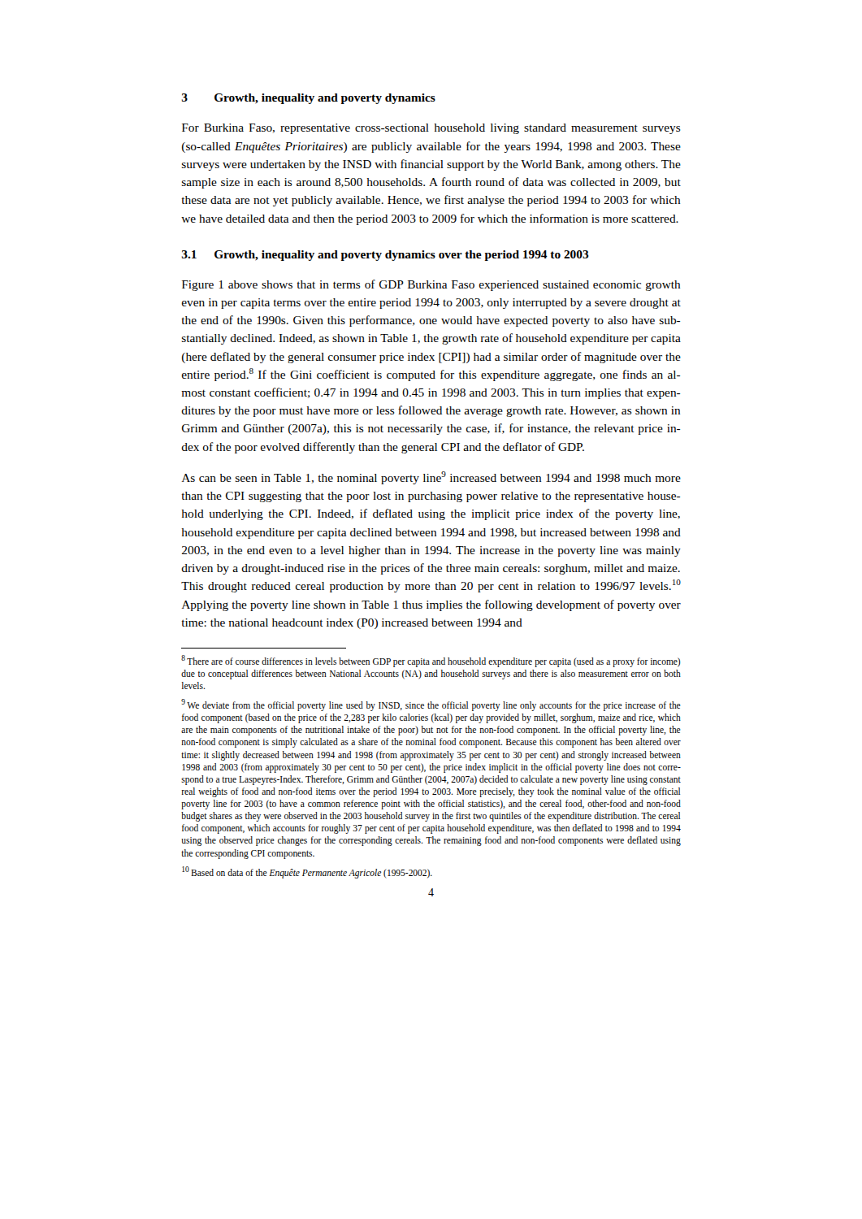3 Growth, inequality and poverty dynamics
For Burkina Faso, representative cross-sectional household living standard measurement surveys (so-called Enquêtes Prioritaires) are publicly available for the years 1994, 1998 and 2003. These surveys were undertaken by the INSD with financial support by the World Bank, among others. The sample size in each is around 8,500 households. A fourth round of data was collected in 2009, but these data are not yet publicly available. Hence, we first analyse the period 1994 to 2003 for which we have detailed data and then the period 2003 to 2009 for which the information is more scattered.
3.1 Growth, inequality and poverty dynamics over the period 1994 to 2003
Figure 1 above shows that in terms of GDP Burkina Faso experienced sustained economic growth even in per capita terms over the entire period 1994 to 2003, only interrupted by a severe drought at the end of the 1990s. Given this performance, one would have expected poverty to also have substantially declined. Indeed, as shown in Table 1, the growth rate of household expenditure per capita (here deflated by the general consumer price index [CPI]) had a similar order of magnitude over the entire period.8 If the Gini coefficient is computed for this expenditure aggregate, one finds an almost constant coefficient; 0.47 in 1994 and 0.45 in 1998 and 2003. This in turn implies that expenditures by the poor must have more or less followed the average growth rate. However, as shown in Grimm and Günther (2007a), this is not necessarily the case, if, for instance, the relevant price index of the poor evolved differently than the general CPI and the deflator of GDP.
As can be seen in Table 1, the nominal poverty line9 increased between 1994 and 1998 much more than the CPI suggesting that the poor lost in purchasing power relative to the representative household underlying the CPI. Indeed, if deflated using the implicit price index of the poverty line, household expenditure per capita declined between 1994 and 1998, but increased between 1998 and 2003, in the end even to a level higher than in 1994. The increase in the poverty line was mainly driven by a drought-induced rise in the prices of the three main cereals: sorghum, millet and maize. This drought reduced cereal production by more than 20 per cent in relation to 1996/97 levels.10 Applying the poverty line shown in Table 1 thus implies the following development of poverty over time: the national headcount index (P0) increased between 1994 and
8 There are of course differences in levels between GDP per capita and household expenditure per capita (used as a proxy for income) due to conceptual differences between National Accounts (NA) and household surveys and there is also measurement error on both levels.
9 We deviate from the official poverty line used by INSD, since the official poverty line only accounts for the price increase of the food component (based on the price of the 2,283 per kilo calories (kcal) per day provided by millet, sorghum, maize and rice, which are the main components of the nutritional intake of the poor) but not for the non-food component. In the official poverty line, the non-food component is simply calculated as a share of the nominal food component. Because this component has been altered over time: it slightly decreased between 1994 and 1998 (from approximately 35 per cent to 30 per cent) and strongly increased between 1998 and 2003 (from approximately 30 per cent to 50 per cent), the price index implicit in the official poverty line does not correspond to a true Laspeyres-Index. Therefore, Grimm and Günther (2004, 2007a) decided to calculate a new poverty line using constant real weights of food and non-food items over the period 1994 to 2003. More precisely, they took the nominal value of the official poverty line for 2003 (to have a common reference point with the official statistics), and the cereal food, other-food and non-food budget shares as they were observed in the 2003 household survey in the first two quintiles of the expenditure distribution. The cereal food component, which accounts for roughly 37 per cent of per capita household expenditure, was then deflated to 1998 and to 1994 using the observed price changes for the corresponding cereals. The remaining food and non-food components were deflated using the corresponding CPI components.
10 Based on data of the Enquête Permanente Agricole (1995-2002).
4